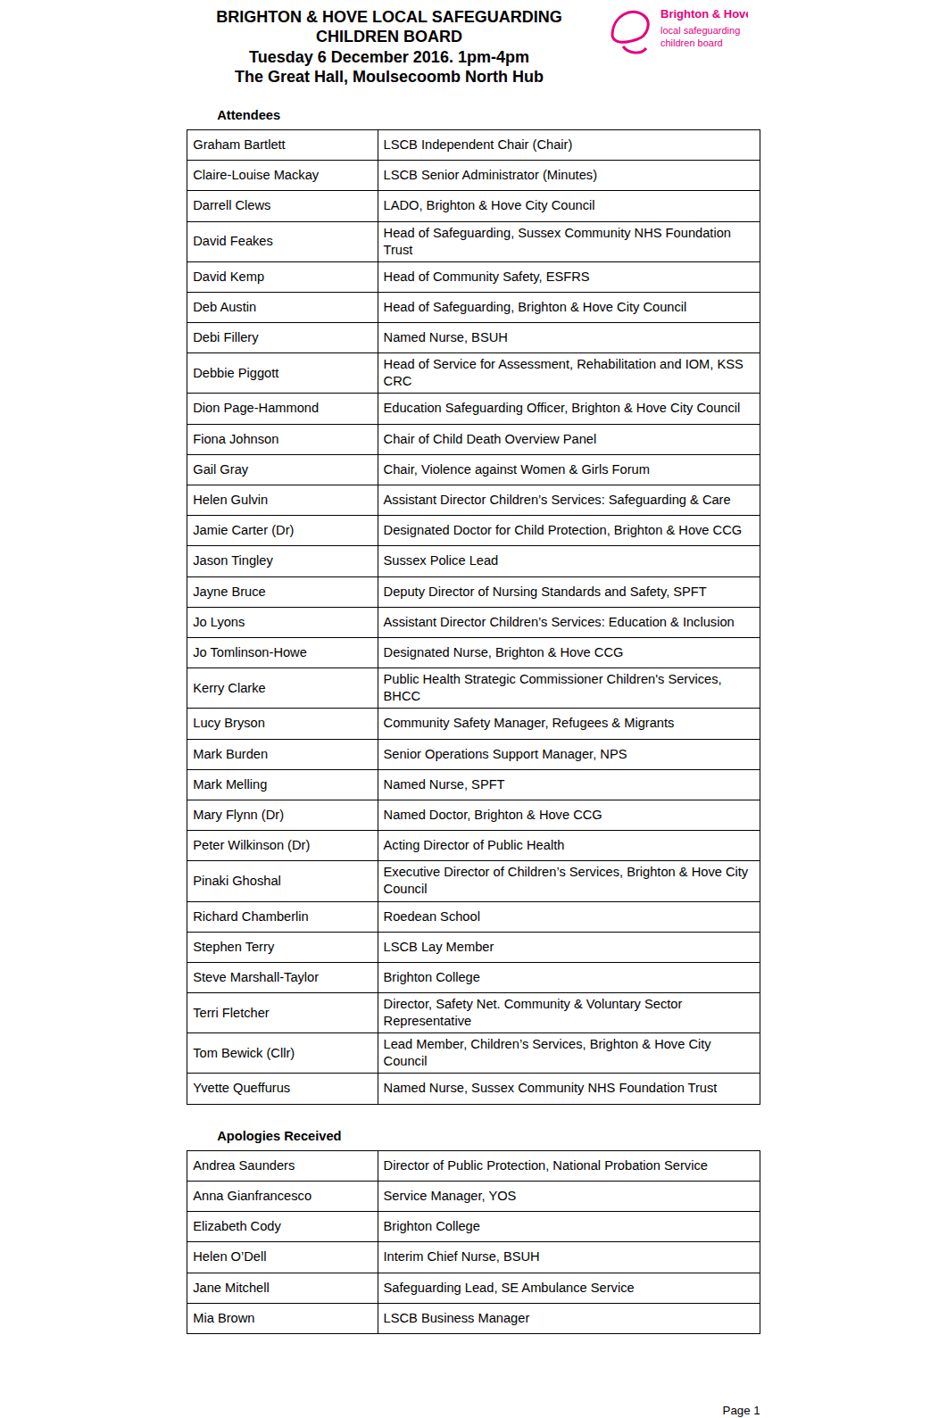BRIGHTON & HOVE LOCAL SAFEGUARDING
CHILDREN BOARD
Tuesday 6 December 2016. 1pm-4pm
The Great Hall, Moulsecoomb North Hub
Brighton & Hove LSCB logo Brighton & Hove local safeguarding children board
Attendees
| Graham Bartlett | LSCB Independent Chair (Chair) |
| Claire-Louise Mackay | LSCB Senior Administrator (Minutes) |
| Darrell Clews | LADO, Brighton & Hove City Council |
| David Feakes | Head of Safeguarding, Sussex Community NHS Foundation Trust |
| David Kemp | Head of Community Safety, ESFRS |
| Deb Austin | Head of Safeguarding, Brighton & Hove City Council |
| Debi Fillery | Named Nurse, BSUH |
| Debbie Piggott | Head of Service for Assessment, Rehabilitation and IOM, KSS CRC |
| Dion Page-Hammond | Education Safeguarding Officer, Brighton & Hove City Council |
| Fiona Johnson | Chair of Child Death Overview Panel |
| Gail Gray | Chair, Violence against Women & Girls Forum |
| Helen Gulvin | Assistant Director Children’s Services: Safeguarding & Care |
| Jamie Carter (Dr) | Designated Doctor for Child Protection, Brighton & Hove CCG |
| Jason Tingley | Sussex Police Lead |
| Jayne Bruce | Deputy Director of Nursing Standards and Safety, SPFT |
| Jo Lyons | Assistant Director Children’s Services: Education & Inclusion |
| Jo Tomlinson-Howe | Designated Nurse, Brighton & Hove CCG |
| Kerry Clarke | Public Health Strategic Commissioner Children's Services, BHCC |
| Lucy Bryson | Community Safety Manager, Refugees & Migrants |
| Mark Burden | Senior Operations Support Manager, NPS |
| Mark Melling | Named Nurse, SPFT |
| Mary Flynn (Dr) | Named Doctor, Brighton & Hove CCG |
| Peter Wilkinson (Dr) | Acting Director of Public Health |
| Pinaki Ghoshal | Executive Director of Children’s Services, Brighton & Hove City Council |
| Richard Chamberlin | Roedean School |
| Stephen Terry | LSCB Lay Member |
| Steve Marshall-Taylor | Brighton College |
| Terri Fletcher | Director, Safety Net. Community & Voluntary Sector Representative |
| Tom Bewick (Cllr) | Lead Member, Children’s Services, Brighton & Hove City Council |
| Yvette Queffurus | Named Nurse, Sussex Community NHS Foundation Trust |
Apologies Received
| Andrea Saunders | Director of Public Protection, National Probation Service |
| Anna Gianfrancesco | Service Manager, YOS |
| Elizabeth Cody | Brighton College |
| Helen O’Dell | Interim Chief Nurse, BSUH |
| Jane Mitchell | Safeguarding Lead, SE Ambulance Service |
| Mia Brown | LSCB Business Manager |
Page 1